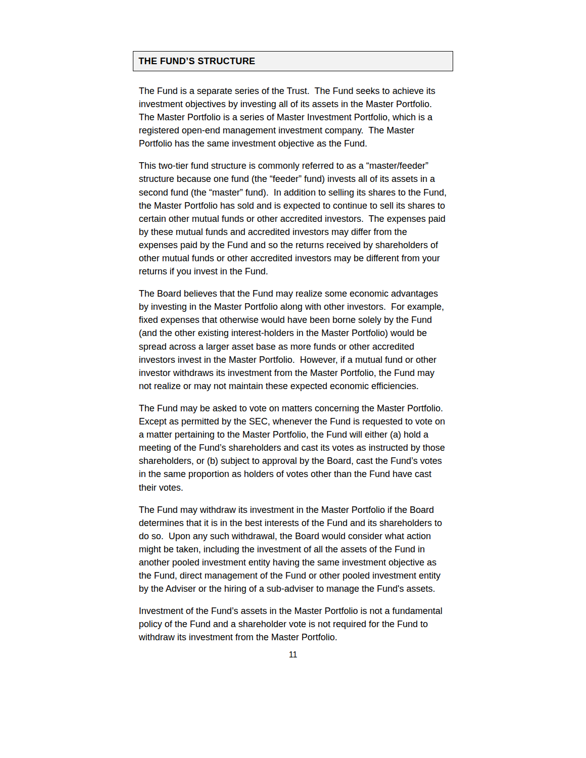THE FUND’S STRUCTURE
The Fund is a separate series of the Trust. The Fund seeks to achieve its investment objectives by investing all of its assets in the Master Portfolio. The Master Portfolio is a series of Master Investment Portfolio, which is a registered open-end management investment company. The Master Portfolio has the same investment objective as the Fund.
This two-tier fund structure is commonly referred to as a “master/feeder” structure because one fund (the “feeder” fund) invests all of its assets in a second fund (the “master” fund). In addition to selling its shares to the Fund, the Master Portfolio has sold and is expected to continue to sell its shares to certain other mutual funds or other accredited investors. The expenses paid by these mutual funds and accredited investors may differ from the expenses paid by the Fund and so the returns received by shareholders of other mutual funds or other accredited investors may be different from your returns if you invest in the Fund.
The Board believes that the Fund may realize some economic advantages by investing in the Master Portfolio along with other investors. For example, fixed expenses that otherwise would have been borne solely by the Fund (and the other existing interest-holders in the Master Portfolio) would be spread across a larger asset base as more funds or other accredited investors invest in the Master Portfolio. However, if a mutual fund or other investor withdraws its investment from the Master Portfolio, the Fund may not realize or may not maintain these expected economic efficiencies.
The Fund may be asked to vote on matters concerning the Master Portfolio. Except as permitted by the SEC, whenever the Fund is requested to vote on a matter pertaining to the Master Portfolio, the Fund will either (a) hold a meeting of the Fund’s shareholders and cast its votes as instructed by those shareholders, or (b) subject to approval by the Board, cast the Fund’s votes in the same proportion as holders of votes other than the Fund have cast their votes.
The Fund may withdraw its investment in the Master Portfolio if the Board determines that it is in the best interests of the Fund and its shareholders to do so. Upon any such withdrawal, the Board would consider what action might be taken, including the investment of all the assets of the Fund in another pooled investment entity having the same investment objective as the Fund, direct management of the Fund or other pooled investment entity by the Adviser or the hiring of a sub-adviser to manage the Fund's assets.
Investment of the Fund’s assets in the Master Portfolio is not a fundamental policy of the Fund and a shareholder vote is not required for the Fund to withdraw its investment from the Master Portfolio.
11